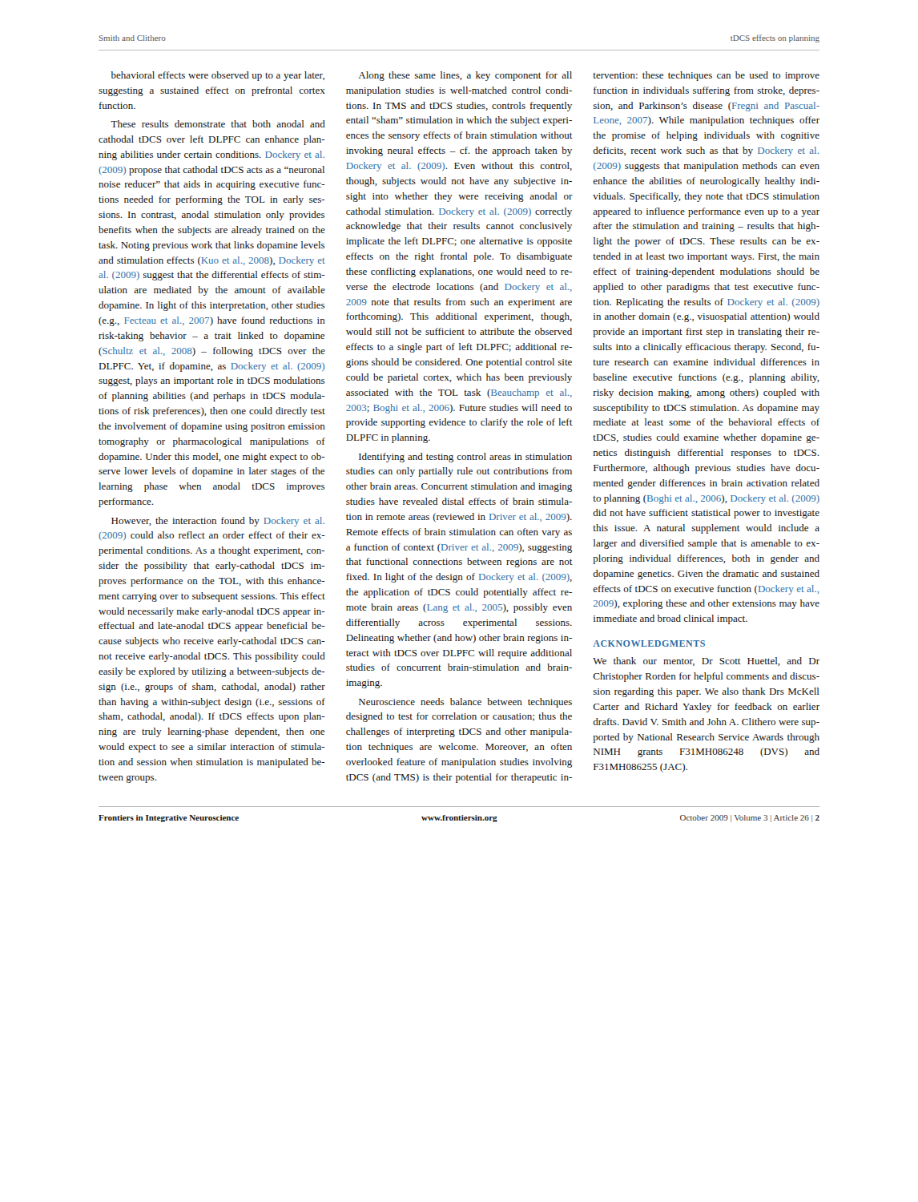Smith and Clithero
tDCS effects on planning
behavioral effects were observed up to a year later, suggesting a sustained effect on prefrontal cortex function.
These results demonstrate that both anodal and cathodal tDCS over left DLPFC can enhance planning abilities under certain conditions. Dockery et al. (2009) propose that cathodal tDCS acts as a “neuronal noise reducer” that aids in acquiring executive functions needed for performing the TOL in early sessions. In contrast, anodal stimulation only provides benefits when the subjects are already trained on the task. Noting previous work that links dopamine levels and stimulation effects (Kuo et al., 2008), Dockery et al. (2009) suggest that the differential effects of stimulation are mediated by the amount of available dopamine. In light of this interpretation, other studies (e.g., Fecteau et al., 2007) have found reductions in risk-taking behavior – a trait linked to dopamine (Schultz et al., 2008) – following tDCS over the DLPFC. Yet, if dopamine, as Dockery et al. (2009) suggest, plays an important role in tDCS modulations of planning abilities (and perhaps in tDCS modulations of risk preferences), then one could directly test the involvement of dopamine using positron emission tomography or pharmacological manipulations of dopamine. Under this model, one might expect to observe lower levels of dopamine in later stages of the learning phase when anodal tDCS improves performance.
However, the interaction found by Dockery et al. (2009) could also reflect an order effect of their experimental conditions. As a thought experiment, consider the possibility that early-cathodal tDCS improves performance on the TOL, with this enhancement carrying over to subsequent sessions. This effect would necessarily make early-anodal tDCS appear ineffectual and late-anodal tDCS appear beneficial because subjects who receive early-cathodal tDCS cannot receive early-anodal tDCS. This possibility could easily be explored by utilizing a between-subjects design (i.e., groups of sham, cathodal, anodal) rather than having a within-subject design (i.e., sessions of sham, cathodal, anodal). If tDCS effects upon planning are truly learning-phase dependent, then one would expect to see a similar interaction of stimulation and session when stimulation is manipulated between groups.
Along these same lines, a key component for all manipulation studies is well-matched control conditions. In TMS and tDCS studies, controls frequently entail “sham” stimulation in which the subject experiences the sensory effects of brain stimulation without invoking neural effects – cf. the approach taken by Dockery et al. (2009). Even without this control, though, subjects would not have any subjective insight into whether they were receiving anodal or cathodal stimulation. Dockery et al. (2009) correctly acknowledge that their results cannot conclusively implicate the left DLPFC; one alternative is opposite effects on the right frontal pole. To disambiguate these conflicting explanations, one would need to reverse the electrode locations (and Dockery et al., 2009 note that results from such an experiment are forthcoming). This additional experiment, though, would still not be sufficient to attribute the observed effects to a single part of left DLPFC; additional regions should be considered. One potential control site could be parietal cortex, which has been previously associated with the TOL task (Beauchamp et al., 2003; Boghi et al., 2006). Future studies will need to provide supporting evidence to clarify the role of left DLPFC in planning.
Identifying and testing control areas in stimulation studies can only partially rule out contributions from other brain areas. Concurrent stimulation and imaging studies have revealed distal effects of brain stimulation in remote areas (reviewed in Driver et al., 2009). Remote effects of brain stimulation can often vary as a function of context (Driver et al., 2009), suggesting that functional connections between regions are not fixed. In light of the design of Dockery et al. (2009), the application of tDCS could potentially affect remote brain areas (Lang et al., 2005), possibly even differentially across experimental sessions. Delineating whether (and how) other brain regions interact with tDCS over DLPFC will require additional studies of concurrent brain-stimulation and brain-imaging.
Neuroscience needs balance between techniques designed to test for correlation or causation; thus the challenges of interpreting tDCS and other manipulation techniques are welcome. Moreover, an often overlooked feature of manipulation studies involving tDCS (and TMS) is their potential for therapeutic intervention: these techniques can be used to improve function in individuals suffering from stroke, depression, and Parkinson’s disease (Fregni and Pascual-Leone, 2007). While manipulation techniques offer the promise of helping individuals with cognitive deficits, recent work such as that by Dockery et al. (2009) suggests that manipulation methods can even enhance the abilities of neurologically healthy individuals. Specifically, they note that tDCS stimulation appeared to influence performance even up to a year after the stimulation and training – results that highlight the power of tDCS. These results can be extended in at least two important ways. First, the main effect of training-dependent modulations should be applied to other paradigms that test executive function. Replicating the results of Dockery et al. (2009) in another domain (e.g., visuospatial attention) would provide an important first step in translating their results into a clinically efficacious therapy. Second, future research can examine individual differences in baseline executive functions (e.g., planning ability, risky decision making, among others) coupled with susceptibility to tDCS stimulation. As dopamine may mediate at least some of the behavioral effects of tDCS, studies could examine whether dopamine genetics distinguish differential responses to tDCS. Furthermore, although previous studies have documented gender differences in brain activation related to planning (Boghi et al., 2006), Dockery et al. (2009) did not have sufficient statistical power to investigate this issue. A natural supplement would include a larger and diversified sample that is amenable to exploring individual differences, both in gender and dopamine genetics. Given the dramatic and sustained effects of tDCS on executive function (Dockery et al., 2009), exploring these and other extensions may have immediate and broad clinical impact.
Acknowledgments
We thank our mentor, Dr Scott Huettel, and Dr Christopher Rorden for helpful comments and discussion regarding this paper. We also thank Drs McKell Carter and Richard Yaxley for feedback on earlier drafts. David V. Smith and John A. Clithero were supported by National Research Service Awards through NIMH grants F31MH086248 (DVS) and F31MH086255 (JAC).
Frontiers in Integrative Neuroscience
www.frontiersin.org
October 2009 | Volume 3 | Article 26 | 2